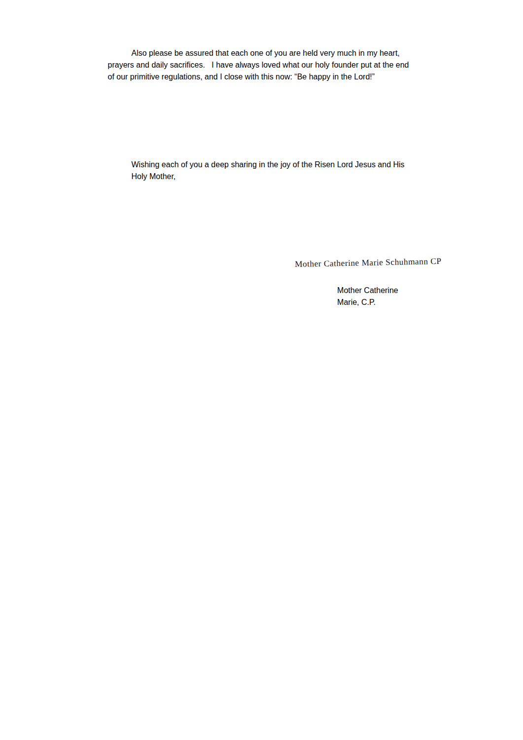Also please be assured that each one of you are held very much in my heart, prayers and daily sacrifices. I have always loved what our holy founder put at the end of our primitive regulations, and I close with this now: “Be happy in the Lord!”
Wishing each of you a deep sharing in the joy of the Risen Lord Jesus and His Holy Mother,
Mother Catherine Marie Schuhmann CP
Mother Catherine Marie, C.P.